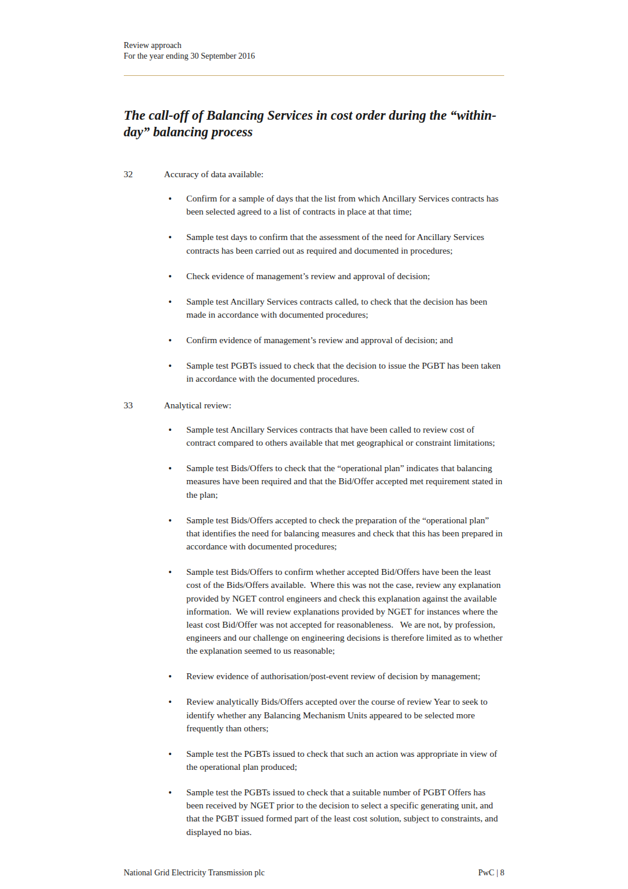Review approach For the year ending 30 September 2016
The call-off of Balancing Services in cost order during the “within-day” balancing process
32 Accuracy of data available:
Confirm for a sample of days that the list from which Ancillary Services contracts has been selected agreed to a list of contracts in place at that time;
Sample test days to confirm that the assessment of the need for Ancillary Services contracts has been carried out as required and documented in procedures;
Check evidence of management’s review and approval of decision;
Sample test Ancillary Services contracts called, to check that the decision has been made in accordance with documented procedures;
Confirm evidence of management’s review and approval of decision; and
Sample test PGBTs issued to check that the decision to issue the PGBT has been taken in accordance with the documented procedures.
33 Analytical review:
Sample test Ancillary Services contracts that have been called to review cost of contract compared to others available that met geographical or constraint limitations;
Sample test Bids/Offers to check that the “operational plan” indicates that balancing measures have been required and that the Bid/Offer accepted met requirement stated in the plan;
Sample test Bids/Offers accepted to check the preparation of the “operational plan” that identifies the need for balancing measures and check that this has been prepared in accordance with documented procedures;
Sample test Bids/Offers to confirm whether accepted Bid/Offers have been the least cost of the Bids/Offers available. Where this was not the case, review any explanation provided by NGET control engineers and check this explanation against the available information. We will review explanations provided by NGET for instances where the least cost Bid/Offer was not accepted for reasonableness. We are not, by profession, engineers and our challenge on engineering decisions is therefore limited as to whether the explanation seemed to us reasonable;
Review evidence of authorisation/post-event review of decision by management;
Review analytically Bids/Offers accepted over the course of review Year to seek to identify whether any Balancing Mechanism Units appeared to be selected more frequently than others;
Sample test the PGBTs issued to check that such an action was appropriate in view of the operational plan produced;
Sample test the PGBTs issued to check that a suitable number of PGBT Offers has been received by NGET prior to the decision to select a specific generating unit, and that the PGBT issued formed part of the least cost solution, subject to constraints, and displayed no bias.
National Grid Electricity Transmission plc
PwC | 8